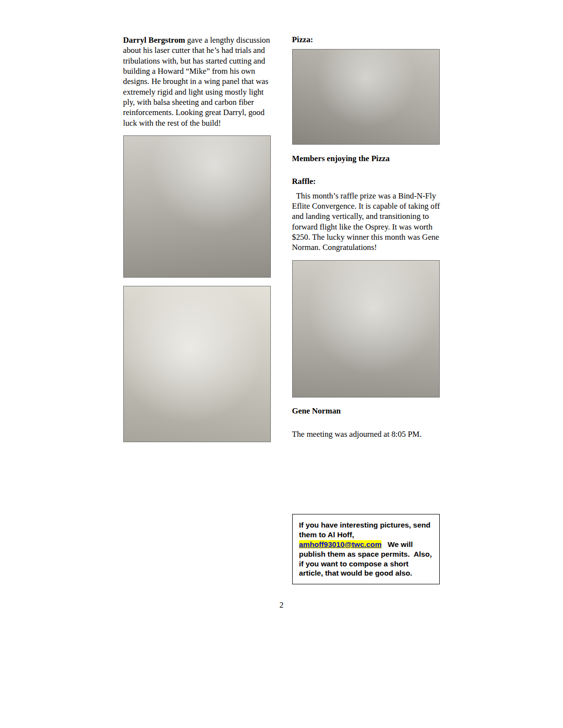Darryl Bergstrom gave a lengthy discussion about his laser cutter that he’s had trials and tribulations with, but has started cutting and building a Howard “Mike” from his own designs. He brought in a wing panel that was extremely rigid and light using mostly light ply, with balsa sheeting and carbon fiber reinforcements. Looking great Darryl, good luck with the rest of the build!
Pizza:
Members enjoying the Pizza
Raffle:
This month’s raffle prize was a Bind-N-Fly Eflite Convergence. It is capable of taking off and landing vertically, and transitioning to forward flight like the Osprey. It was worth $250. The lucky winner this month was Gene Norman. Congratulations!
Gene Norman
The meeting was adjourned at 8:05 PM.
If you have interesting pictures, send them to Al Hoff, amhoff93010@twc.com We will publish them as space permits. Also, if you want to compose a short article, that would be good also.
2